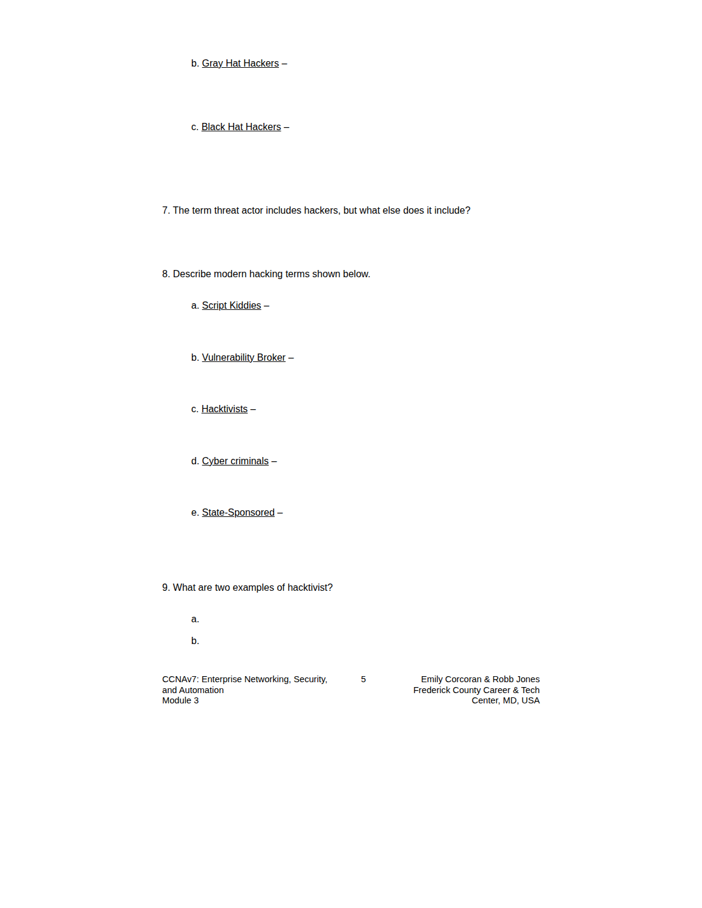b. Gray Hat Hackers –
c. Black Hat Hackers –
7. The term threat actor includes hackers, but what else does it include?
8. Describe modern hacking terms shown below.
a. Script Kiddies –
b. Vulnerability Broker –
c. Hacktivists –
d. Cyber criminals –
e. State-Sponsored –
9. What are two examples of hacktivist?
a.
b.
CCNAv7: Enterprise Networking, Security, and Automation
Module 3
5
Emily Corcoran & Robb Jones
Frederick County Career & Tech Center, MD, USA